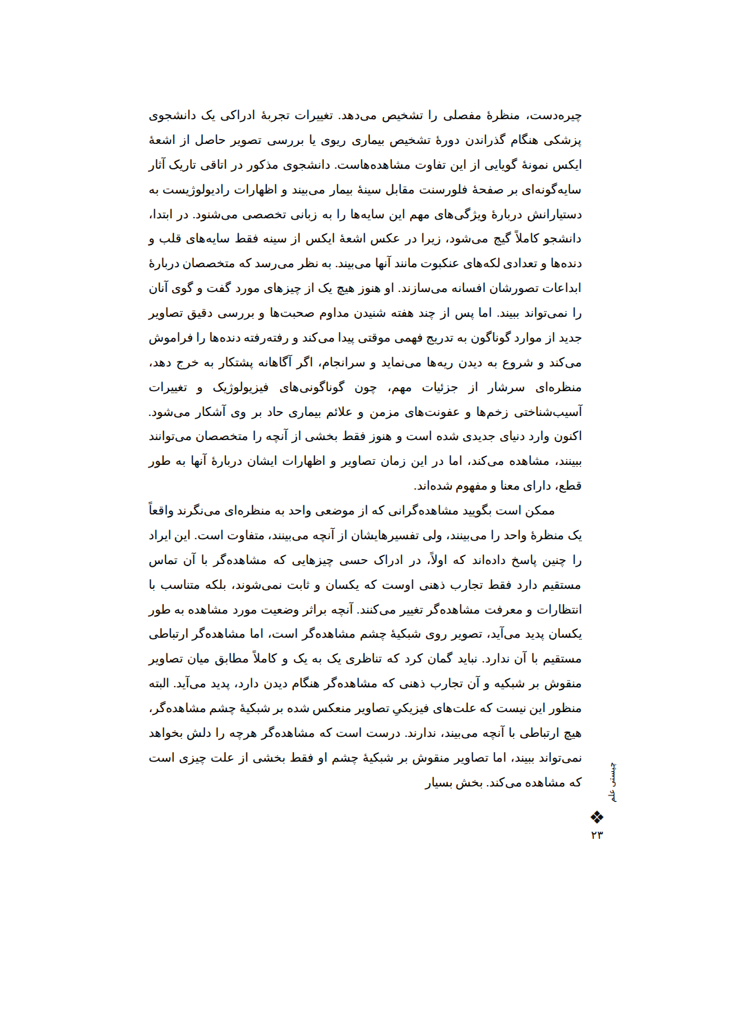چیره‌دست، منظرهٔ مفصلی را تشخیص می‌دهد. تغییرات تجربهٔ ادراکی یک دانشجوی پزشکی هنگام گذراندن دورهٔ تشخیص بیماری ریوی یا بررسی تصویر حاصل از اشعهٔ ایکس نمونهٔ گویایی از این تفاوت مشاهده‌هاست. دانشجوی مذکور در اتاقی تاریک آثار سایه‌گونه‌ای بر صفحهٔ فلورسنت مقابل سینهٔ بیمار می‌بیند و اظهارات رادیولوژیست به دستیارانش دربارهٔ ویژگی‌های مهم این سایه‌ها را به زبانی تخصصی می‌شنود. در ابتدا، دانشجو کاملاً گیج می‌شود، زیرا در عکس اشعهٔ ایکس از سینه فقط سایه‌های قلب و دنده‌ها و تعدادی لکه‌های عنکبوت مانند آنها می‌بیند. به نظر می‌رسد که متخصصان دربارهٔ ابداعات تصورشان افسانه می‌سازند. او هنوز هیچ یک از چیزهای مورد گفت و گوی آنان را نمی‌تواند ببیند. اما پس از چند هفته شنیدن مداوم صحبت‌ها و بررسی دقیق تصاویر جدید از موارد گوناگون به تدریج فهمی موقتی پیدا می‌کند و رفته‌رفته دنده‌ها را فراموش می‌کند و شروع به دیدن ریه‌ها می‌نماید و سرانجام، اگر آگاهانه پشتکار به خرج دهد، منظره‌ای سرشار از جزئیات مهم، چون گوناگونی‌های فیزیولوژیک و تغییرات آسیب‌شناختی زخم‌ها و عفونت‌های مزمن و علائم بیماری حاد بر وی آشکار می‌شود. اکنون وارد دنیای جدیدی شده است و هنوز فقط بخشی از آنچه را متخصصان می‌توانند ببینند، مشاهده می‌کند، اما در این زمان تصاویر و اظهارات ایشان دربارهٔ آنها به طور قطع، دارای معنا و مفهوم شده‌اند.
ممکن است بگویید مشاهده‌گرانی که از موضعی واحد به منظره‌ای می‌نگرند واقعاً یک منظرهٔ واحد را می‌بینند، ولی تفسیرهایشان از آنچه می‌بینند، متفاوت است. این ایراد را چنین پاسخ داده‌اند که اولاً، در ادراک حسی چیزهایی که مشاهده‌گر با آن تماس مستقیم دارد فقط تجارب ذهنی اوست که یکسان و ثابت نمی‌شوند، بلکه متناسب با انتظارات و معرفت مشاهده‌گر تغییر می‌کنند. آنچه براثر وضعیت مورد مشاهده به طور یکسان پدید می‌آید، تصویر روی شبکیهٔ چشم مشاهده‌گر است، اما مشاهده‌گر ارتباطی مستقیم با آن ندارد. نباید گمان کرد که تناظری یک به یک و کاملاً مطابق میان تصاویر منقوش بر شبکیه و آن تجارب ذهنی که مشاهده‌گر هنگام دیدن دارد، پدید می‌آید. البته منظور این نیست که علت‌های فیزیکیِ تصاویر منعکس شده بر شبکیهٔ چشم مشاهده‌گر، هیچ ارتباطی با آنچه می‌بیند، ندارند. درست است که مشاهده‌گر هرچه را دلش بخواهد نمی‌تواند ببیند، اما تصاویر منقوش بر شبکیهٔ چشم او فقط بخشی از علت چیزی است که مشاهده می‌کند. بخش بسیار
چیستی علم
❖
۲۳